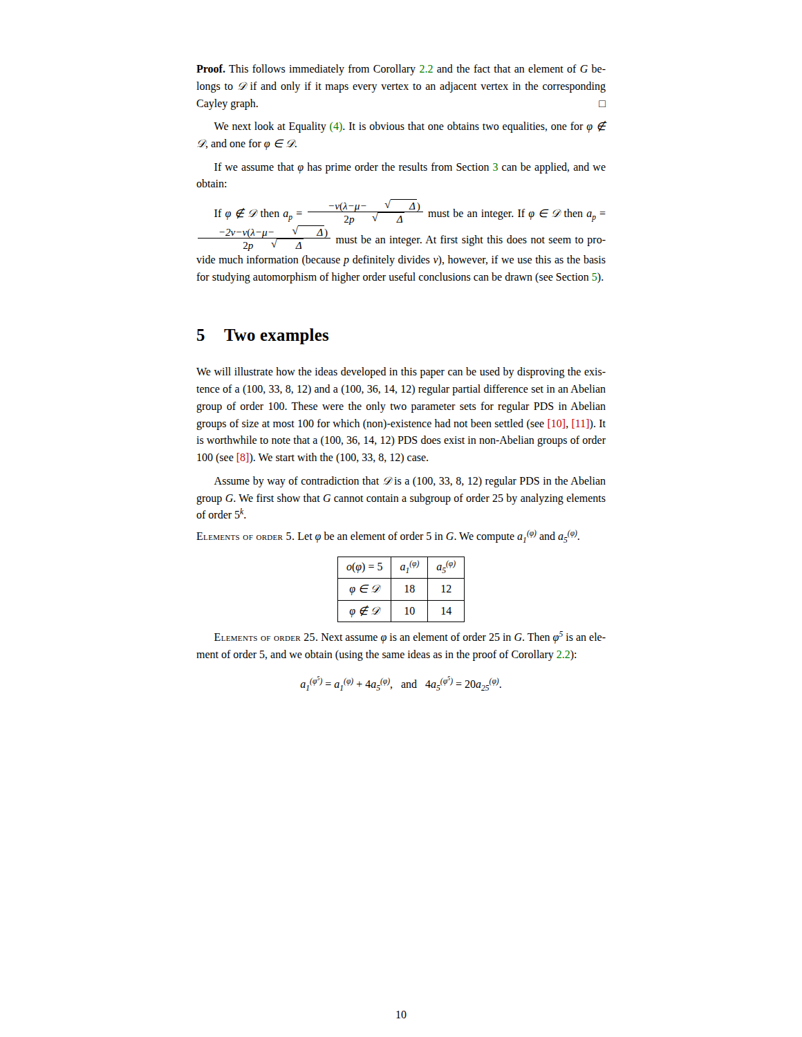Proof. This follows immediately from Corollary 2.2 and the fact that an element of G belongs to 𝒟 if and only if it maps every vertex to an adjacent vertex in the corresponding Cayley graph. □
We next look at Equality (4). It is obvious that one obtains two equalities, one for φ ∉ 𝒟, and one for φ ∈ 𝒟.
If we assume that φ has prime order the results from Section 3 can be applied, and we obtain:
If φ ∉ 𝒟 then ap = −v(λ−μ−Δ) 2pΔ must be an integer. If φ ∈ 𝒟 then ap = −2v−v(λ−μ−Δ) 2pΔ must be an integer. At first sight this does not seem to provide much information (because p definitely divides v), however, if we use this as the basis for studying automorphism of higher order useful conclusions can be drawn (see Section 5).
5 Two examples
We will illustrate how the ideas developed in this paper can be used by disproving the existence of a (100, 33, 8, 12) and a (100, 36, 14, 12) regular partial difference set in an Abelian group of order 100. These were the only two parameter sets for regular PDS in Abelian groups of size at most 100 for which (non)-existence had not been settled (see [10], [11]). It is worthwhile to note that a (100, 36, 14, 12) PDS does exist in non-Abelian groups of order 100 (see [8]). We start with the (100, 33, 8, 12) case.
Assume by way of contradiction that 𝒟 is a (100, 33, 8, 12) regular PDS in the Abelian group G. We first show that G cannot contain a subgroup of order 25 by analyzing elements of order 5k.
Elements of order 5. Let φ be an element of order 5 in G. We compute a1(φ) and a5(φ).
| o ( φ ) = 5 | a 1 (φ) | a 5 (φ) |
| φ ∈ 𝒟 | 18 | 12 |
| φ ∉ 𝒟 | 10 | 14 |
Elements of order 25. Next assume φ is an element of order 25 in G. Then φ5 is an element of order 5, and we obtain (using the same ideas as in the proof of Corollary 2.2):
a1(φ5) = a1(φ) + 4a5(φ), and 4a5(φ5) = 20a25(φ).
10